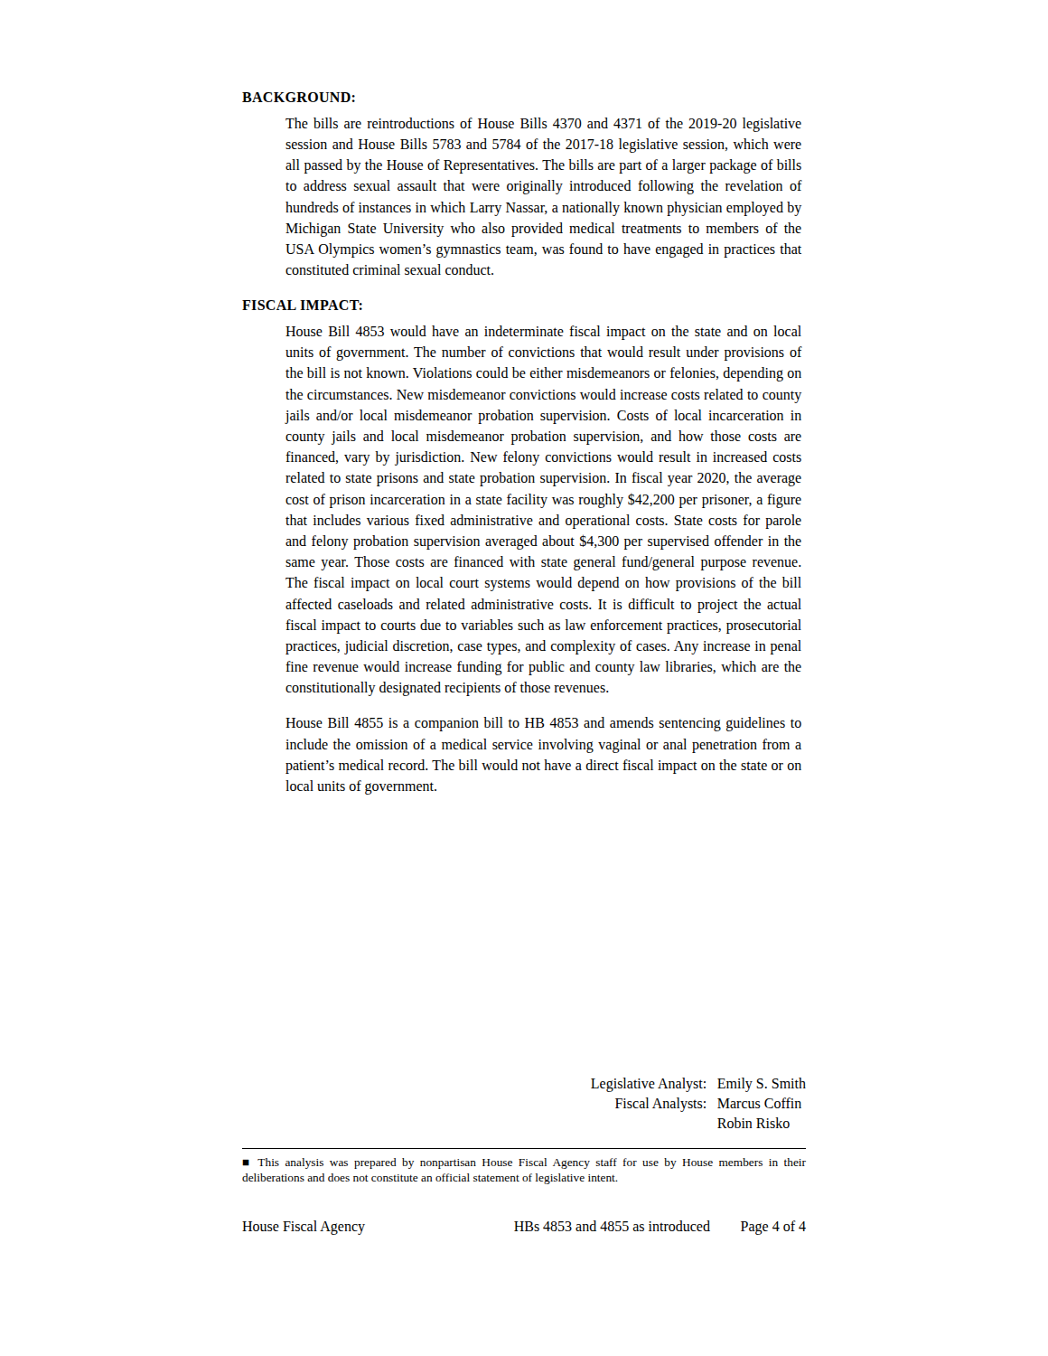BACKGROUND:
The bills are reintroductions of House Bills 4370 and 4371 of the 2019-20 legislative session and House Bills 5783 and 5784 of the 2017-18 legislative session, which were all passed by the House of Representatives. The bills are part of a larger package of bills to address sexual assault that were originally introduced following the revelation of hundreds of instances in which Larry Nassar, a nationally known physician employed by Michigan State University who also provided medical treatments to members of the USA Olympics women’s gymnastics team, was found to have engaged in practices that constituted criminal sexual conduct.
FISCAL IMPACT:
House Bill 4853 would have an indeterminate fiscal impact on the state and on local units of government. The number of convictions that would result under provisions of the bill is not known. Violations could be either misdemeanors or felonies, depending on the circumstances. New misdemeanor convictions would increase costs related to county jails and/or local misdemeanor probation supervision. Costs of local incarceration in county jails and local misdemeanor probation supervision, and how those costs are financed, vary by jurisdiction. New felony convictions would result in increased costs related to state prisons and state probation supervision. In fiscal year 2020, the average cost of prison incarceration in a state facility was roughly $42,200 per prisoner, a figure that includes various fixed administrative and operational costs. State costs for parole and felony probation supervision averaged about $4,300 per supervised offender in the same year. Those costs are financed with state general fund/general purpose revenue. The fiscal impact on local court systems would depend on how provisions of the bill affected caseloads and related administrative costs. It is difficult to project the actual fiscal impact to courts due to variables such as law enforcement practices, prosecutorial practices, judicial discretion, case types, and complexity of cases. Any increase in penal fine revenue would increase funding for public and county law libraries, which are the constitutionally designated recipients of those revenues.
House Bill 4855 is a companion bill to HB 4853 and amends sentencing guidelines to include the omission of a medical service involving vaginal or anal penetration from a patient’s medical record. The bill would not have a direct fiscal impact on the state or on local units of government.
| Legislative Analyst: | Emily S. Smith |
| Fiscal Analysts: | Marcus Coffin |
| | Robin Risko |
■ This analysis was prepared by nonpartisan House Fiscal Agency staff for use by House members in their deliberations and does not constitute an official statement of legislative intent.
House Fiscal Agency
HBs 4853 and 4855 as introducedPage 4 of 4